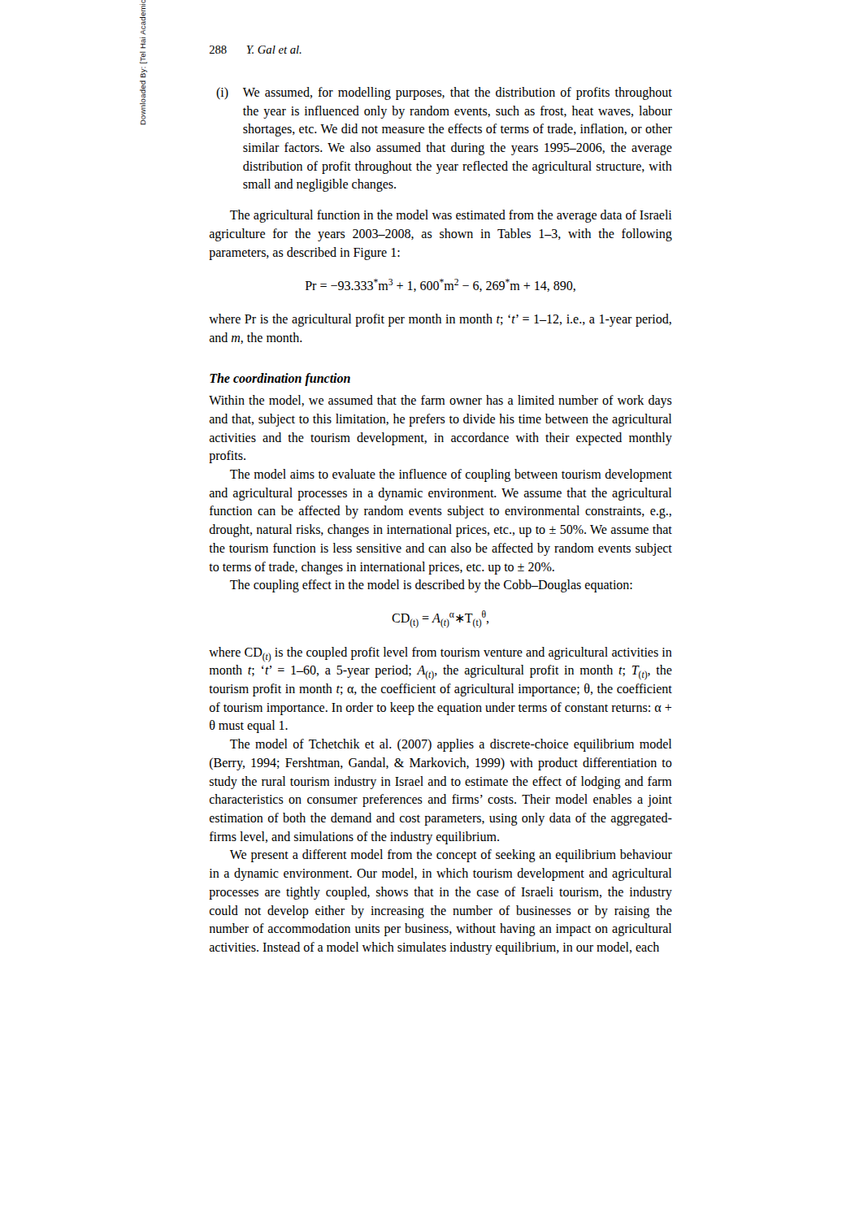Downloaded By: [Tel Hai Academic College] At: 18:28 13 May 2010
288 Y. Gal et al.
(i) We assumed, for modelling purposes, that the distribution of profits throughout the year is influenced only by random events, such as frost, heat waves, labour shortages, etc. We did not measure the effects of terms of trade, inflation, or other similar factors. We also assumed that during the years 1995–2006, the average distribution of profit throughout the year reflected the agricultural structure, with small and negligible changes.
The agricultural function in the model was estimated from the average data of Israeli agriculture for the years 2003–2008, as shown in Tables 1–3, with the following parameters, as described in Figure 1:
Pr = −93.333*m3 + 1, 600*m2 − 6, 269*m + 14, 890,
where Pr is the agricultural profit per month in month t; ‘t’ = 1–12, i.e., a 1-year period, and m, the month.
The coordination function
Within the model, we assumed that the farm owner has a limited number of work days and that, subject to this limitation, he prefers to divide his time between the agricultural activities and the tourism development, in accordance with their expected monthly profits.
The model aims to evaluate the influence of coupling between tourism development and agricultural processes in a dynamic environment. We assume that the agricultural function can be affected by random events subject to environmental constraints, e.g., drought, natural risks, changes in international prices, etc., up to ± 50%. We assume that the tourism function is less sensitive and can also be affected by random events subject to terms of trade, changes in international prices, etc. up to ± 20%.
The coupling effect in the model is described by the Cobb–Douglas equation:
CD(t) = A(t)α∗T(t)θ,
where CD(t) is the coupled profit level from tourism venture and agricultural activities in month t; ‘t’ = 1–60, a 5-year period; A(t), the agricultural profit in month t; T(t), the tourism profit in month t; α, the coefficient of agricultural importance; θ, the coefficient of tourism importance. In order to keep the equation under terms of constant returns: α + θ must equal 1.
The model of Tchetchik et al. (2007) applies a discrete-choice equilibrium model (Berry, 1994; Fershtman, Gandal, & Markovich, 1999) with product differentiation to study the rural tourism industry in Israel and to estimate the effect of lodging and farm characteristics on consumer preferences and firms’ costs. Their model enables a joint estimation of both the demand and cost parameters, using only data of the aggregated-firms level, and simulations of the industry equilibrium.
We present a different model from the concept of seeking an equilibrium behaviour in a dynamic environment. Our model, in which tourism development and agricultural processes are tightly coupled, shows that in the case of Israeli tourism, the industry could not develop either by increasing the number of businesses or by raising the number of accommodation units per business, without having an impact on agricultural activities. Instead of a model which simulates industry equilibrium, in our model, each